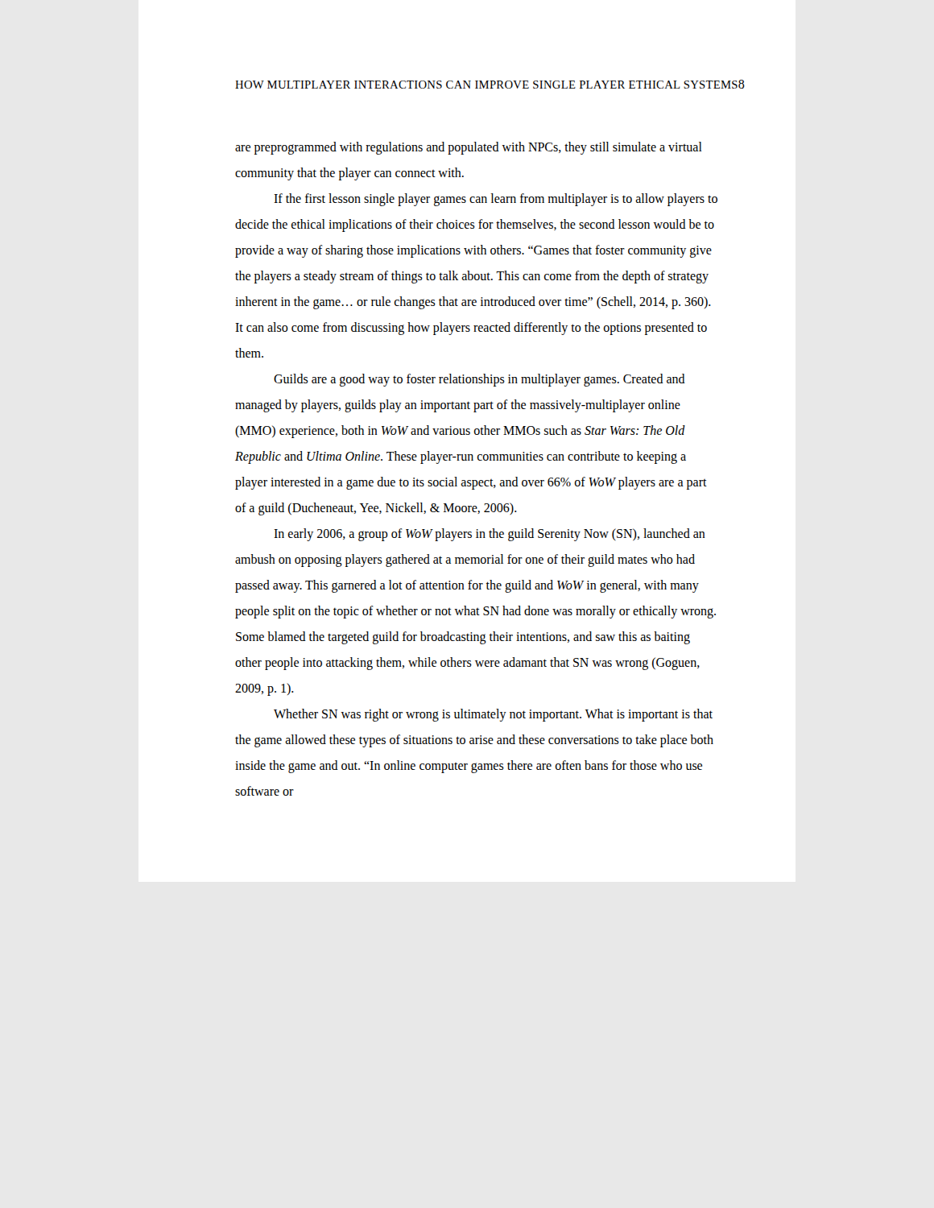How multiplayer interactions can improve single player ethical systems 8
are preprogrammed with regulations and populated with NPCs, they still simulate a virtual community that the player can connect with.
If the first lesson single player games can learn from multiplayer is to allow players to decide the ethical implications of their choices for themselves, the second lesson would be to provide a way of sharing those implications with others. “Games that foster community give the players a steady stream of things to talk about. This can come from the depth of strategy inherent in the game… or rule changes that are introduced over time” (Schell, 2014, p. 360). It can also come from discussing how players reacted differently to the options presented to them.
Guilds are a good way to foster relationships in multiplayer games. Created and managed by players, guilds play an important part of the massively-multiplayer online (MMO) experience, both in WoW and various other MMOs such as Star Wars: The Old Republic and Ultima Online. These player-run communities can contribute to keeping a player interested in a game due to its social aspect, and over 66% of WoW players are a part of a guild (Ducheneaut, Yee, Nickell, & Moore, 2006).
In early 2006, a group of WoW players in the guild Serenity Now (SN), launched an ambush on opposing players gathered at a memorial for one of their guild mates who had passed away. This garnered a lot of attention for the guild and WoW in general, with many people split on the topic of whether or not what SN had done was morally or ethically wrong. Some blamed the targeted guild for broadcasting their intentions, and saw this as baiting other people into attacking them, while others were adamant that SN was wrong (Goguen, 2009, p. 1).
Whether SN was right or wrong is ultimately not important. What is important is that the game allowed these types of situations to arise and these conversations to take place both inside the game and out. “In online computer games there are often bans for those who use software or